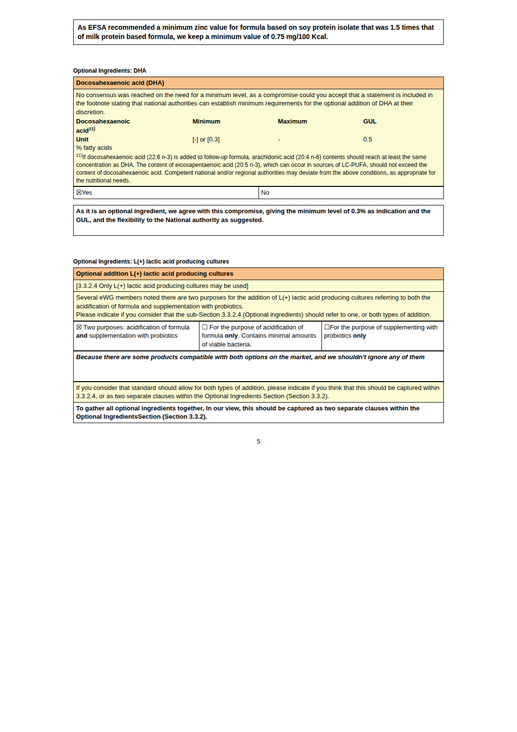As EFSA recommended a minimum zinc value for formula based on soy protein isolate that was 1.5 times that of milk protein based formula, we keep a minimum value of 0.75 mg/100 Kcal.
Optional Ingredients: DHA
| Docosahexaenoic acid (DHA) |
| No consensus was reached on the need for a minimum level, as a compromise could you accept that a statement is included in the footnote stating that national authorities can establish minimum requirements for the optional addition of DHA at their discretion. / Docosahexaenoic acid 21) / Minimum / Maximum / GUL / / Unit / [-] or [0.3] / - / 0.5 / / % fatty acids / 21) If docosahexaenoic acid (22:6 n-3) is added to follow-up formula, arachidonic acid (20:4 n-6) contents should reach at least the same concentration as DHA. The content of eicosapentaenoic acid (20:5 n-3), which can occur in sources of LC-PUFA, should not exceed the content of docosahexaenoic acid. Competent national and/or regional authorities may deviate from the above conditions, as appropriate for the nutritional needs. |
| ☒ Yes | No |
| As it is an optional ingredient, we agree with this compromise, giving the minimum level of 0.3% as indication and the GUL, and the flexibility to the National authority as suggested. |
Optional Ingredients: L(+) lactic acid producing cultures
| Optional addition L(+) lactic acid producing cultures |
| [3.3.2.4 Only L(+) lactic acid producing cultures may be used] |
| Several eWG members noted there are two purposes for the addition of L(+) lactic acid producing cultures referring to both the acidification of formula and supplementation with probiotics. Please indicate if you consider that the sub-Section 3.3.2.4 (Optional ingredients) should refer to one, or both types of addition. |
| ☒ Two purposes: acidification of formula and supplementation with probiotics | ☐ For the purpose of acidification of formula only . Contains minimal amounts of viable bacteria. | ☐ For the purpose of supplementing with probiotics only |
| Because there are some products compatible with both options on the market, and we shouldn't ignore any of them |
| If you consider that standard should allow for both types of addition, please indicate if you think that this should be captured within 3.3.2.4, or as two separate clauses within the Optional Ingredients Section (Section 3.3.2). |
| To gather all optional ingredients together, In our view, this should be captured as two separate clauses within the Optional IngredientsSection (Section 3.3.2). |
5